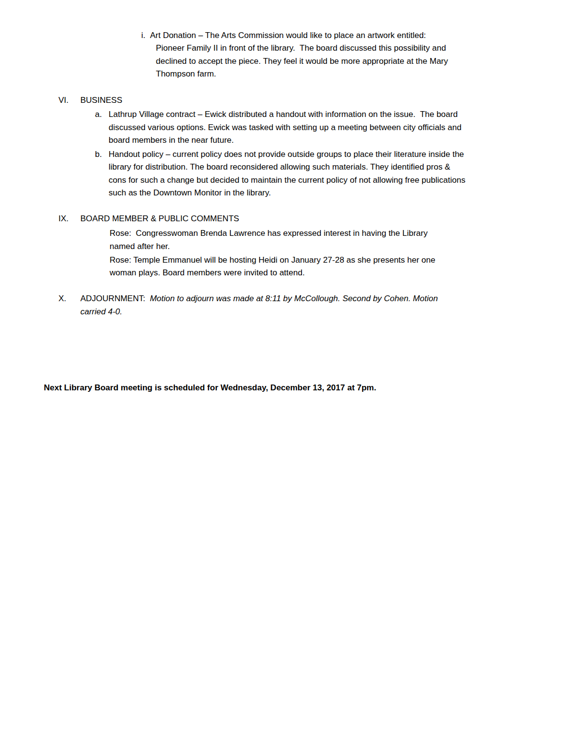i. Art Donation – The Arts Commission would like to place an artwork entitled: Pioneer Family II in front of the library. The board discussed this possibility and declined to accept the piece. They feel it would be more appropriate at the Mary Thompson farm.
VI.
BUSINESS
a. Lathrup Village contract – Ewick distributed a handout with information on the issue. The board discussed various options. Ewick was tasked with setting up a meeting between city officials and board members in the near future.
b. Handout policy – current policy does not provide outside groups to place their literature inside the library for distribution. The board reconsidered allowing such materials. They identified pros & cons for such a change but decided to maintain the current policy of not allowing free publications such as the Downtown Monitor in the library.
IX.
BOARD MEMBER & PUBLIC COMMENTS
Rose: Congresswoman Brenda Lawrence has expressed interest in having the Library named after her.
Rose: Temple Emmanuel will be hosting Heidi on January 27-28 as she presents her one woman plays. Board members were invited to attend.
X.
ADJOURNMENT: Motion to adjourn was made at 8:11 by McCollough. Second by Cohen. Motion carried 4-0.
Next Library Board meeting is scheduled for Wednesday, December 13, 2017 at 7pm.